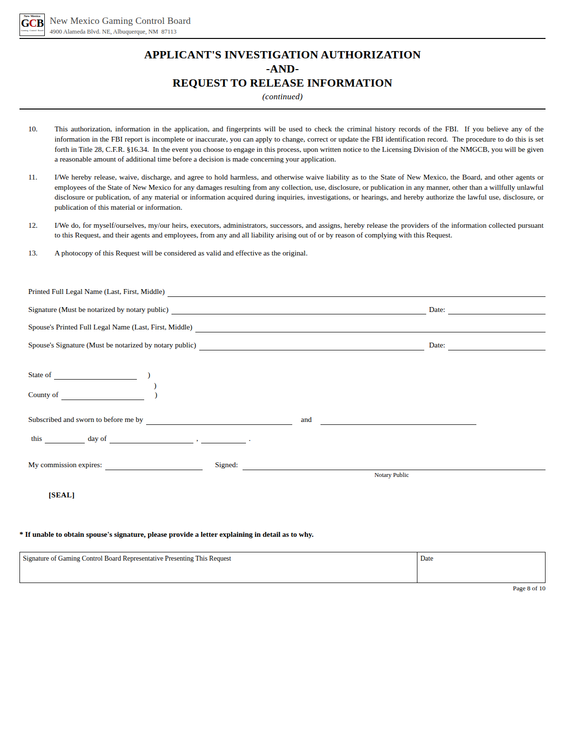New Mexico
GCB
Gaming Control Board
New Mexico Gaming Control Board
4900 Alameda Blvd. NE, Albuquerque, NM 87113
APPLICANT'S INVESTIGATION AUTHORIZATION
-AND-
REQUEST TO RELEASE INFORMATION (continued)
10.
This authorization, information in the application, and fingerprints will be used to check the criminal history records of the FBI. If you believe any of the information in the FBI report is incomplete or inaccurate, you can apply to change, correct or update the FBI identification record. The procedure to do this is set forth in Title 28, C.F.R. §16.34. In the event you choose to engage in this process, upon written notice to the Licensing Division of the NMGCB, you will be given a reasonable amount of additional time before a decision is made concerning your application.
11.
I/We hereby release, waive, discharge, and agree to hold harmless, and otherwise waive liability as to the State of New Mexico, the Board, and other agents or employees of the State of New Mexico for any damages resulting from any collection, use, disclosure, or publication in any manner, other than a willfully unlawful disclosure or publication, of any material or information acquired during inquiries, investigations, or hearings, and hereby authorize the lawful use, disclosure, or publication of this material or information.
12.
I/We do, for myself/ourselves, my/our heirs, executors, administrators, successors, and assigns, hereby release the providers of the information collected pursuant to this Request, and their agents and employees, from any and all liability arising out of or by reason of complying with this Request.
13.
A photocopy of this Request will be considered as valid and effective as the original.
Printed Full Legal Name (Last, First, Middle)
Signature (Must be notarized by notary public) Date:
Spouse's Printed Full Legal Name (Last, First, Middle)
Spouse's Signature (Must be notarized by notary public) Date:
State of )
)
County of )
Subscribed and sworn to before me by and
this day of , .
My commission expires: Signed:
Notary Public
[SEAL]
* If unable to obtain spouse's signature, please provide a letter explaining in detail as to why.
Signature of Gaming Control Board Representative Presenting This Request
Date
Page 8 of 10